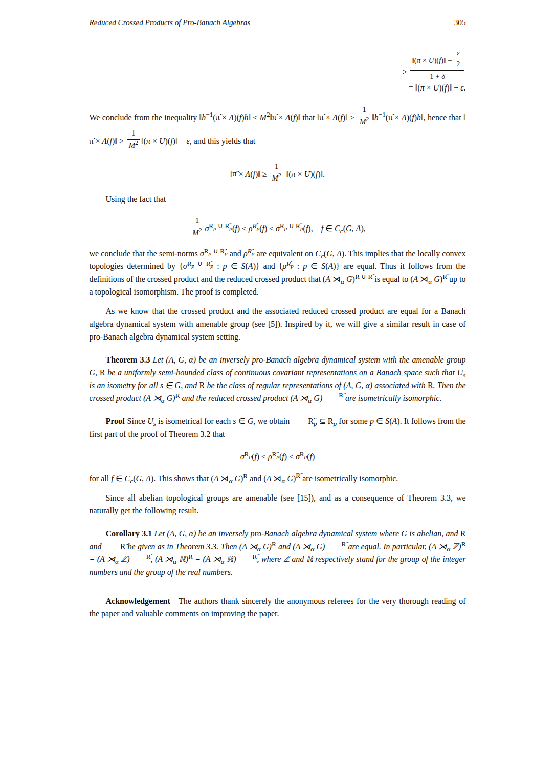Reduced Crossed Products of Pro-Banach Algebras 305
> ‖(π × U)(f)‖ − ε 21 + δ = ‖(π × U)(f)‖ − ε.
We conclude from the inequality ‖h−1(π̃ × Λ)(f)h‖ ≤ M2‖π̃ × Λ(f)‖ that ‖π̃ × Λ(f)‖ ≥ 1 M2‖h−1(π̃ × Λ)(f)h‖, hence that ‖π̃ × Λ(f)‖ > 1 M2‖(π × U)(f)‖ − ε, and this yields that
‖π̃ × Λ(f)‖ ≥ 1 M2 ‖(π × U)(f)‖.
Using the fact that
1 M2 σRp ∪ R̃p(f) ≤ ρR̃p(f) ≤ σRp ∪ R̃p(f), f ∈ Cc(G, A),
we conclude that the semi-norms σRp ∪ R̃p and ρR̃p are equivalent on Cc(G, A). This implies that the locally convex topologies determined by {σRp ∪ R̃p : p ∈ S(A)} and {ρR̃p : p ∈ S(A)} are equal. Thus it follows from the definitions of the crossed product and the reduced crossed product that (A ⋊α G)R ∪ R̃ is equal to (A ⋊α G)R̃ up to a topological isomorphism. The proof is completed.
As we know that the crossed product and the associated reduced crossed product are equal for a Banach algebra dynamical system with amenable group (see [5]). Inspired by it, we will give a similar result in case of pro-Banach algebra dynamical system setting.
Theorem 3.3 Let (A, G, α) be an inversely pro-Banach algebra dynamical system with the amenable group G, R be a uniformly semi-bounded class of continuous covariant representations on a Banach space such that Us is an isometry for all s ∈ G, and R be the class of regular representations of (A, G, α) associated with R. Then the crossed product (A ⋊α G)R and the reduced crossed product (A ⋊α G)R̃ are isometrically isomorphic.
Proof Since Us is isometrical for each s ∈ G, we obtain R̃p ⊆ Rp for some p ∈ S(A). It follows from the first part of the proof of Theorem 3.2 that
σRp(f) ≤ ρR̃p(f) ≤ σRp(f)
for all f ∈ Cc(G, A). This shows that (A ⋊α G)R and (A ⋊α G)R̃ are isometrically isomorphic.
Since all abelian topological groups are amenable (see [15]), and as a consequence of Theorem 3.3, we naturally get the following result.
Corollary 3.1 Let (A, G, α) be an inversely pro-Banach algebra dynamical system where G is abelian, and R and R̃ be given as in Theorem 3.3. Then (A ⋊α G)R and (A ⋊α G)R̃ are equal. In particular, (A ⋊α ℤ)R = (A ⋊α ℤ)R̃, (A ⋊α ℝ)R = (A ⋊α ℝ)R̃, where ℤ and ℝ respectively stand for the group of the integer numbers and the group of the real numbers.
Acknowledgement The authors thank sincerely the anonymous referees for the very thorough reading of the paper and valuable comments on improving the paper.